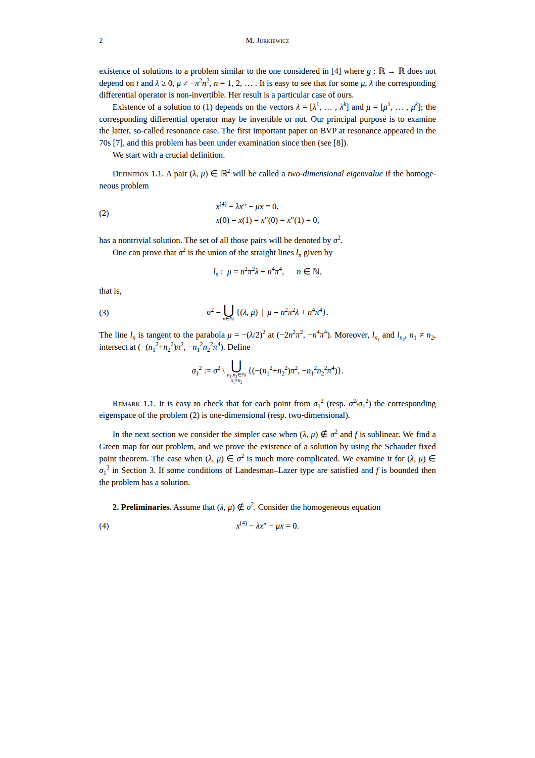2
M. Jurkiewicz
existence of solutions to a problem similar to the one considered in [4] where g : ℝ → ℝ does not depend on t and λ ≥ 0, μ ≠ −π2n2, n = 1, 2, … . It is easy to see that for some μ, λ the corresponding differential operator is non-invertible. Her result is a particular case of ours.
Existence of a solution to (1) depends on the vectors λ = [λ1, … , λk] and μ = [μ1, … , μk]; the corresponding differential operator may be invertible or not. Our principal purpose is to examine the latter, so-called resonance case. The first important paper on BVP at resonance appeared in the 70s [7], and this problem has been under examination since then (see [8]).
We start with a crucial definition.
Definition 1.1. A pair (λ, μ) ∈ ℝ2 will be called a two-dimensional eigenvalue if the homogeneous problem
(2)
x(4) − λx″ − μx = 0,
x(0) = x(1) = x″(0) = x″(1) = 0,
has a nontrivial solution. The set of all those pairs will be denoted by σ2.
One can prove that σ2 is the union of the straight lines ln given by
ln : μ = n2π2λ + n4π4, n ∈ ℕ,
that is,
(3)
σ2 = ⋃n∈ℕ {(λ, μ) | μ = n2π2λ + n4π4}.
The line ln is tangent to the parabola μ = −(λ/2)2 at (−2n2π2, −n4π4). Moreover, ln1 and ln2, n1 ≠ n2, intersect at (−(n12+n22)π2, −n12n22π4). Define
σ12 := σ2 \ ⋃n1,n2∈ℕ
n1≠n2 {(−(n12+n22)π2, −n12n22π4)}.
Remark 1.1. It is easy to check that for each point from σ12 (resp. σ2\σ12) the corresponding eigenspace of the problem (2) is one-dimensional (resp. two-dimensional).
In the next section we consider the simpler case when (λ, μ) ∉ σ2 and f is sublinear. We find a Green map for our problem, and we prove the existence of a solution by using the Schauder fixed point theorem. The case when (λ, μ) ∈ σ2 is much more complicated. We examine it for (λ, μ) ∈ σ12 in Section 3. If some conditions of Landesman–Lazer type are satisfied and f is bounded then the problem has a solution.
2. Preliminaries. Assume that (λ, μ) ∉ σ2. Consider the homogeneous equation
(4)
x(4) − λx″ − μx = 0.